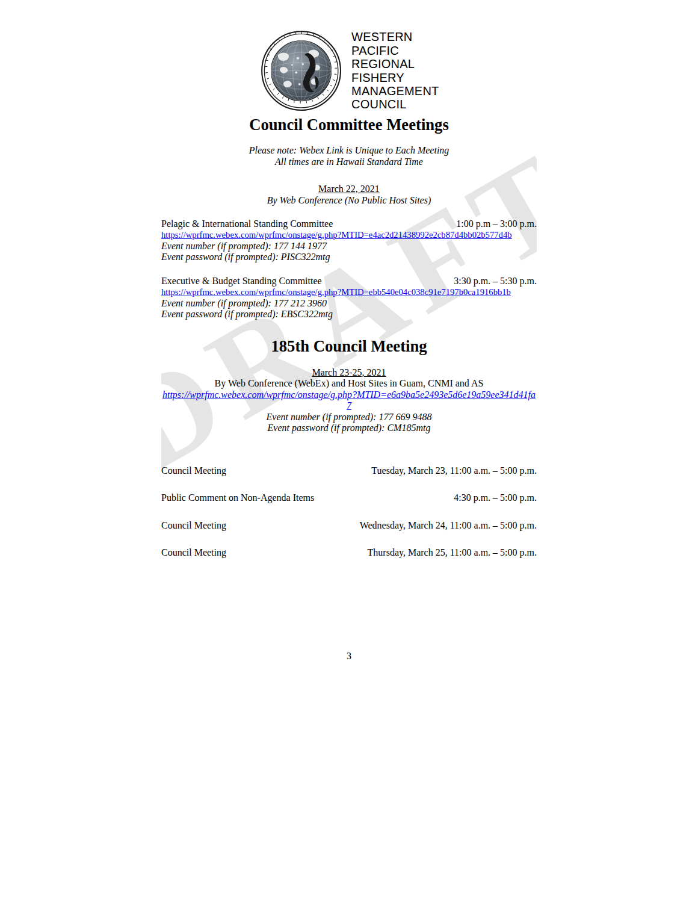DRAFT
Western
Pacific
Regional
Fishery
Management
Council
Council Committee Meetings
Please note: Webex Link is Unique to Each Meeting
All times are in Hawaii Standard Time
March 22, 2021
By Web Conference (No Public Host Sites)
Pelagic & International Standing Committee 1:00 p.m – 3:00 p.m.
https://wprfmc.webex.com/wprfmc/onstage/g.php?MTID=e4ac2d21438992e2cb87d4bb02b577d4b
Event number (if prompted): 177 144 1977
Event password (if prompted): PISC322mtg
Executive & Budget Standing Committee 3:30 p.m. – 5:30 p.m.
https://wprfmc.webex.com/wprfmc/onstage/g.php?MTID=ebb540e04c038c91e7197b0ca1916bb1b
Event number (if prompted): 177 212 3960
Event password (if prompted): EBSC322mtg
185th Council Meeting
March 23-25, 2021
By Web Conference (WebEx) and Host Sites in Guam, CNMI and AS
https://wprfmc.webex.com/wprfmc/onstage/g.php?MTID=e6a9ba5e2493e5d6e19a59ee341d41fa7
Event number (if prompted): 177 669 9488
Event password (if prompted): CM185mtg
Council Meeting Tuesday, March 23, 11:00 a.m. – 5:00 p.m.
Public Comment on Non-Agenda Items 4:30 p.m. – 5:00 p.m.
Council Meeting Wednesday, March 24, 11:00 a.m. – 5:00 p.m.
Council Meeting Thursday, March 25, 11:00 a.m. – 5:00 p.m.
3